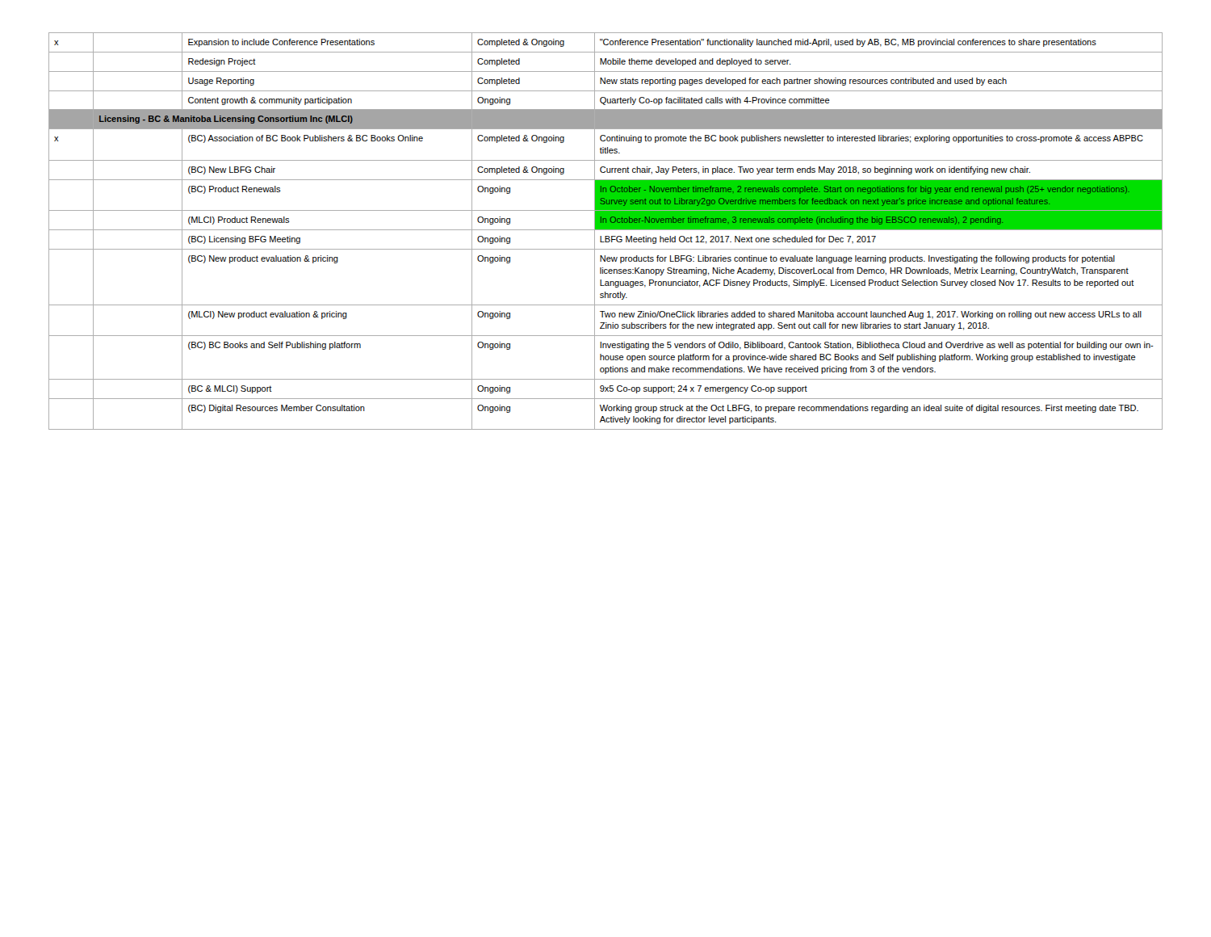| x | | Expansion to include Conference Presentations | Completed & Ongoing | "Conference Presentation" functionality launched mid-April, used by AB, BC, MB provincial conferences to share presentations |
| | | Redesign Project | Completed | Mobile theme developed and deployed to server. |
| | | Usage Reporting | Completed | New stats reporting pages developed for each partner showing resources contributed and used by each |
| | | Content growth & community participation | Ongoing | Quarterly Co-op facilitated calls with 4-Province committee |
| | Licensing - BC & Manitoba Licensing Consortium Inc (MLCI) | | |
| x | | (BC) Association of BC Book Publishers & BC Books Online | Completed & Ongoing | Continuing to promote the BC book publishers newsletter to interested libraries; exploring opportunities to cross-promote & access ABPBC titles. |
| | | (BC) New LBFG Chair | Completed & Ongoing | Current chair, Jay Peters, in place. Two year term ends May 2018, so beginning work on identifying new chair. |
| | | (BC) Product Renewals | Ongoing | In October - November timeframe, 2 renewals complete. Start on negotiations for big year end renewal push (25+ vendor negotiations). Survey sent out to Library2go Overdrive members for feedback on next year's price increase and optional features. |
| | | (MLCI) Product Renewals | Ongoing | In October-November timeframe, 3 renewals complete (including the big EBSCO renewals), 2 pending. |
| | | (BC) Licensing BFG Meeting | Ongoing | LBFG Meeting held Oct 12, 2017. Next one scheduled for Dec 7, 2017 |
| | | (BC) New product evaluation & pricing | Ongoing | New products for LBFG: Libraries continue to evaluate language learning products. Investigating the following products for potential licenses:Kanopy Streaming, Niche Academy, DiscoverLocal from Demco, HR Downloads, Metrix Learning, CountryWatch, Transparent Languages, Pronunciator, ACF Disney Products, SimplyE. Licensed Product Selection Survey closed Nov 17. Results to be reported out shrotly. |
| | | (MLCI) New product evaluation & pricing | Ongoing | Two new Zinio/OneClick libraries added to shared Manitoba account launched Aug 1, 2017. Working on rolling out new access URLs to all Zinio subscribers for the new integrated app. Sent out call for new libraries to start January 1, 2018. |
| | | (BC) BC Books and Self Publishing platform | Ongoing | Investigating the 5 vendors of Odilo, Bibliboard, Cantook Station, Bibliotheca Cloud and Overdrive as well as potential for building our own in-house open source platform for a province-wide shared BC Books and Self publishing platform. Working group established to investigate options and make recommendations. We have received pricing from 3 of the vendors. |
| | | (BC & MLCI) Support | Ongoing | 9x5 Co-op support; 24 x 7 emergency Co-op support |
| | | (BC) Digital Resources Member Consultation | Ongoing | Working group struck at the Oct LBFG, to prepare recommendations regarding an ideal suite of digital resources. First meeting date TBD. Actively looking for director level participants. |